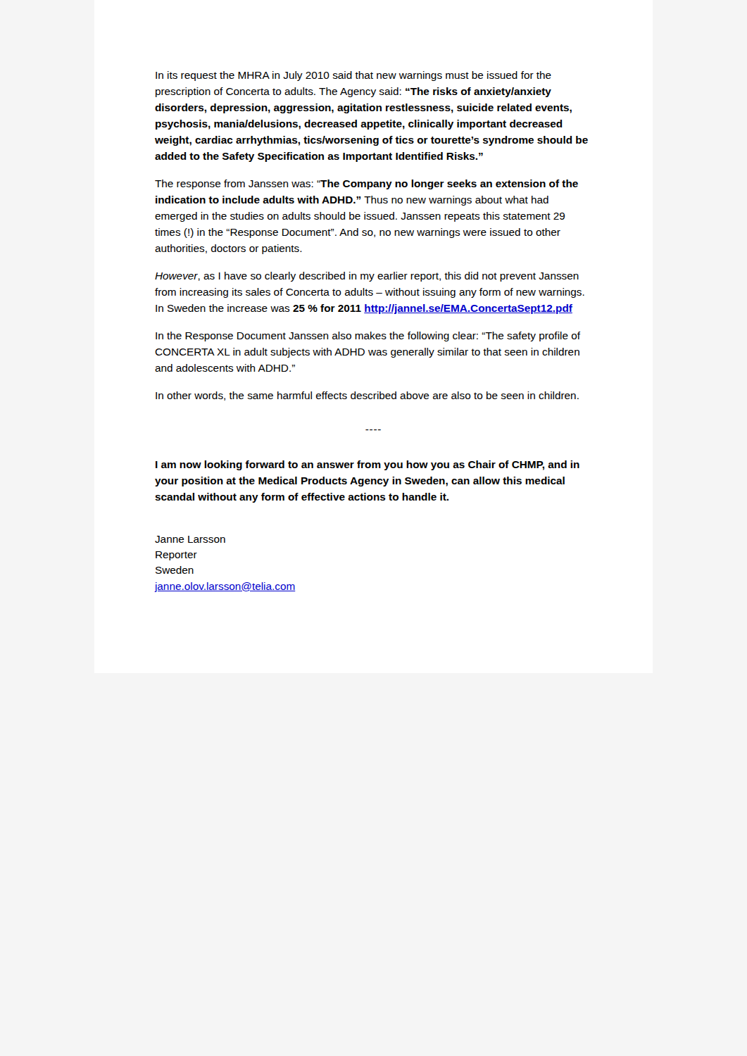In its request the MHRA in July 2010 said that new warnings must be issued for the prescription of Concerta to adults. The Agency said: “The risks of anxiety/anxiety disorders, depression, aggression, agitation restlessness, suicide related events, psychosis, mania/delusions, decreased appetite, clinically important decreased weight, cardiac arrhythmias, tics/worsening of tics or tourette’s syndrome should be added to the Safety Specification as Important Identified Risks.”
The response from Janssen was: “The Company no longer seeks an extension of the indication to include adults with ADHD.” Thus no new warnings about what had emerged in the studies on adults should be issued. Janssen repeats this statement 29 times (!) in the “Response Document”. And so, no new warnings were issued to other authorities, doctors or patients.
However, as I have so clearly described in my earlier report, this did not prevent Janssen from increasing its sales of Concerta to adults – without issuing any form of new warnings. In Sweden the increase was 25 % for 2011 http://jannel.se/EMA.ConcertaSept12.pdf
In the Response Document Janssen also makes the following clear: “The safety profile of CONCERTA XL in adult subjects with ADHD was generally similar to that seen in children and adolescents with ADHD.”
In other words, the same harmful effects described above are also to be seen in children.
----
I am now looking forward to an answer from you how you as Chair of CHMP, and in your position at the Medical Products Agency in Sweden, can allow this medical scandal without any form of effective actions to handle it.
Janne Larsson
Reporter
Sweden
janne.olov.larsson@telia.com